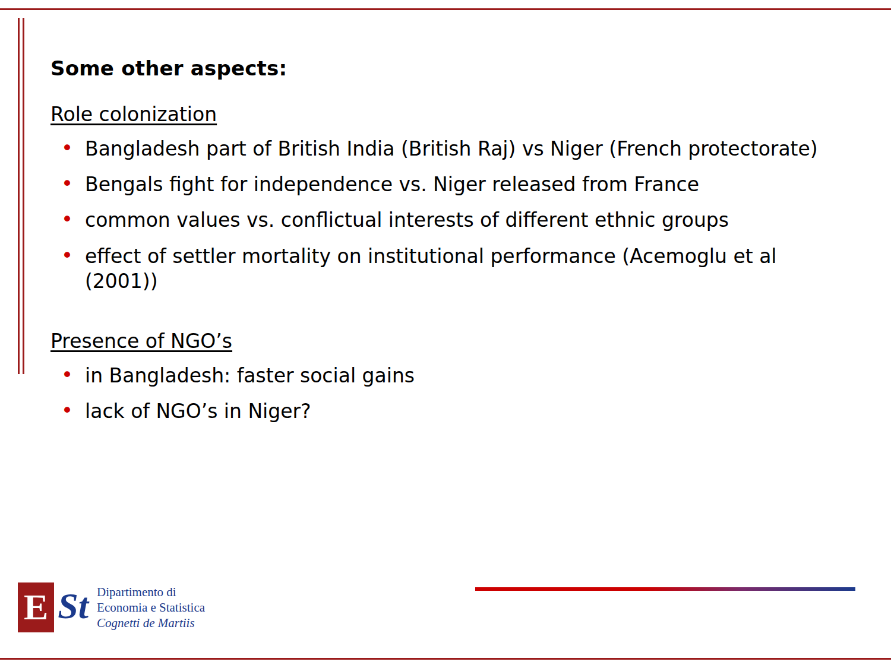Some other aspects:
Role colonization
Bangladesh part of British India (British Raj) vs Niger (French protectorate)
Bengals fight for independence vs. Niger released from France
common values vs. conflictual interests of different ethnic groups
effect of settler mortality on institutional performance (Acemoglu et al (2001))
Presence of NGO’s
in Bangladesh: faster social gains
lack of NGO’s in Niger?
ESt
Dipartimento di
Economia e Statistica
Cognetti de Martiis